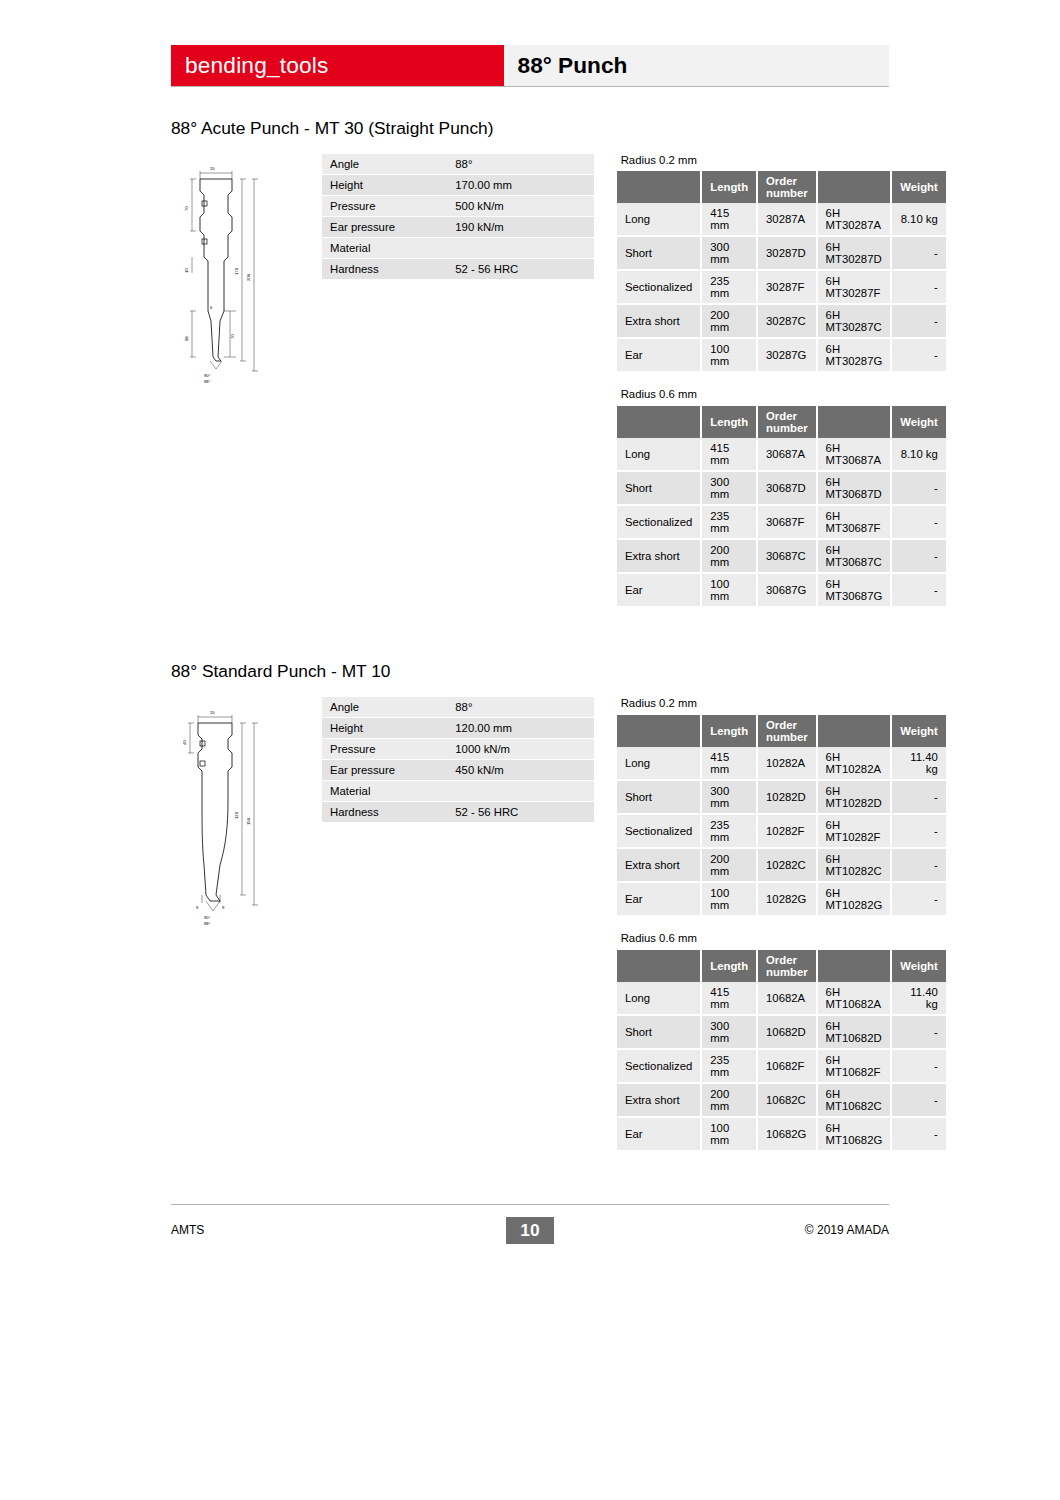bending_tools
88° Punch
88° Acute Punch - MT 30 (Straight Punch)
20 70 10 170 206 68 70 6 90° 88°
| Angle | 88° |
| Height | 170.00 mm |
| Pressure | 500 kN/m |
| Ear pressure | 190 kN/m |
| Material | |
| Hardness | 52 - 56 HRC |
Radius 0.2 mm
| | Length | Order number | | Weight |
| --- | --- | --- | --- | --- |
| Long | 415 mm | 30287A | 6H MT30287A | 8.10 kg |
| Short | 300 mm | 30287D | 6H MT30287D | - |
| Sectionalized | 235 mm | 30287F | 6H MT30287F | - |
| Extra short | 200 mm | 30287C | 6H MT30287C | - |
| Ear | 100 mm | 30287G | 6H MT30287G | - |
Radius 0.6 mm
| | Length | Order number | | Weight |
| --- | --- | --- | --- | --- |
| Long | 415 mm | 30687A | 6H MT30687A | 8.10 kg |
| Short | 300 mm | 30687D | 6H MT30687D | - |
| Sectionalized | 235 mm | 30687F | 6H MT30687F | - |
| Extra short | 200 mm | 30687C | 6H MT30687C | - |
| Ear | 100 mm | 30687G | 6H MT30687G | - |
88° Standard Punch - MT 10
20 40 120 156 9 9 90° 88°
| Angle | 88° |
| Height | 120.00 mm |
| Pressure | 1000 kN/m |
| Ear pressure | 450 kN/m |
| Material | |
| Hardness | 52 - 56 HRC |
Radius 0.2 mm
| | Length | Order number | | Weight |
| --- | --- | --- | --- | --- |
| Long | 415 mm | 10282A | 6H MT10282A | 11.40 kg |
| Short | 300 mm | 10282D | 6H MT10282D | - |
| Sectionalized | 235 mm | 10282F | 6H MT10282F | - |
| Extra short | 200 mm | 10282C | 6H MT10282C | - |
| Ear | 100 mm | 10282G | 6H MT10282G | - |
Radius 0.6 mm
| | Length | Order number | | Weight |
| --- | --- | --- | --- | --- |
| Long | 415 mm | 10682A | 6H MT10682A | 11.40 kg |
| Short | 300 mm | 10682D | 6H MT10682D | - |
| Sectionalized | 235 mm | 10682F | 6H MT10682F | - |
| Extra short | 200 mm | 10682C | 6H MT10682C | - |
| Ear | 100 mm | 10682G | 6H MT10682G | - |
AMTS
10
© 2019 AMADA